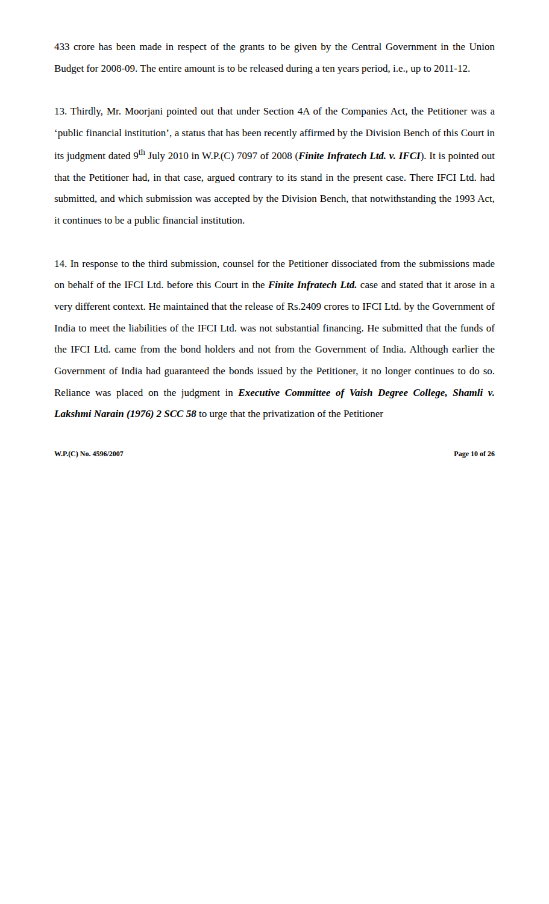433 crore has been made in respect of the grants to be given by the Central Government in the Union Budget for 2008-09. The entire amount is to be released during a ten years period, i.e., up to 2011-12.
13. Thirdly, Mr. Moorjani pointed out that under Section 4A of the Companies Act, the Petitioner was a ‘public financial institution’, a status that has been recently affirmed by the Division Bench of this Court in its judgment dated 9th July 2010 in W.P.(C) 7097 of 2008 (Finite Infratech Ltd. v. IFCI). It is pointed out that the Petitioner had, in that case, argued contrary to its stand in the present case. There IFCI Ltd. had submitted, and which submission was accepted by the Division Bench, that notwithstanding the 1993 Act, it continues to be a public financial institution.
14. In response to the third submission, counsel for the Petitioner dissociated from the submissions made on behalf of the IFCI Ltd. before this Court in the Finite Infratech Ltd. case and stated that it arose in a very different context. He maintained that the release of Rs.2409 crores to IFCI Ltd. by the Government of India to meet the liabilities of the IFCI Ltd. was not substantial financing. He submitted that the funds of the IFCI Ltd. came from the bond holders and not from the Government of India. Although earlier the Government of India had guaranteed the bonds issued by the Petitioner, it no longer continues to do so. Reliance was placed on the judgment in Executive Committee of Vaish Degree College, Shamli v. Lakshmi Narain (1976) 2 SCC 58 to urge that the privatization of the Petitioner
W.P.(C) No. 4596/2007 Page 10 of 26